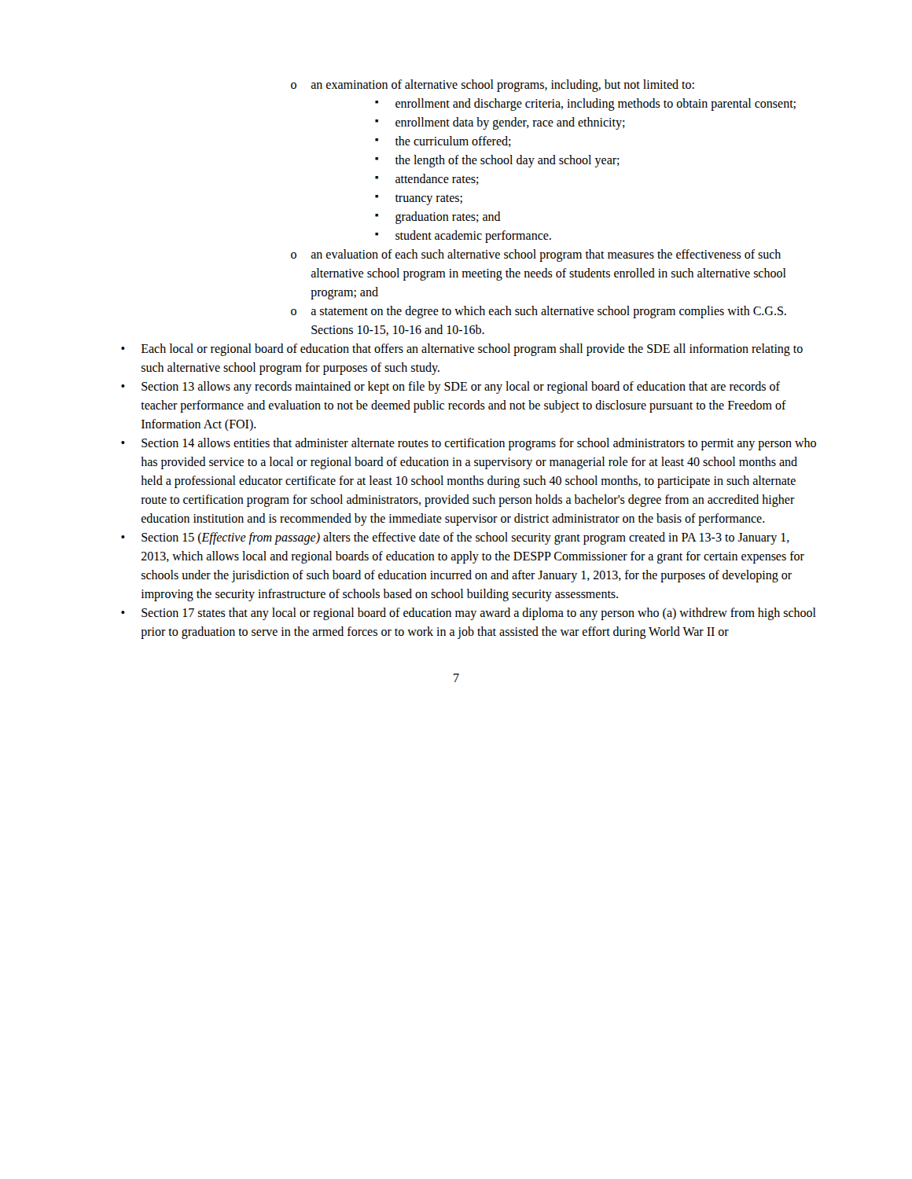an examination of alternative school programs, including, but not limited to:
enrollment and discharge criteria, including methods to obtain parental consent;
enrollment data by gender, race and ethnicity;
the curriculum offered;
the length of the school day and school year;
attendance rates;
truancy rates;
graduation rates; and
student academic performance.
an evaluation of each such alternative school program that measures the effectiveness of such alternative school program in meeting the needs of students enrolled in such alternative school program; and
a statement on the degree to which each such alternative school program complies with C.G.S. Sections 10-15, 10-16 and 10-16b.
Each local or regional board of education that offers an alternative school program shall provide the SDE all information relating to such alternative school program for purposes of such study.
Section 13 allows any records maintained or kept on file by SDE or any local or regional board of education that are records of teacher performance and evaluation to not be deemed public records and not be subject to disclosure pursuant to the Freedom of Information Act (FOI).
Section 14 allows entities that administer alternate routes to certification programs for school administrators to permit any person who has provided service to a local or regional board of education in a supervisory or managerial role for at least 40 school months and held a professional educator certificate for at least 10 school months during such 40 school months, to participate in such alternate route to certification program for school administrators, provided such person holds a bachelor's degree from an accredited higher education institution and is recommended by the immediate supervisor or district administrator on the basis of performance.
Section 15 (Effective from passage) alters the effective date of the school security grant program created in PA 13-3 to January 1, 2013, which allows local and regional boards of education to apply to the DESPP Commissioner for a grant for certain expenses for schools under the jurisdiction of such board of education incurred on and after January 1, 2013, for the purposes of developing or improving the security infrastructure of schools based on school building security assessments.
Section 17 states that any local or regional board of education may award a diploma to any person who (a) withdrew from high school prior to graduation to serve in the armed forces or to work in a job that assisted the war effort during World War II or
7